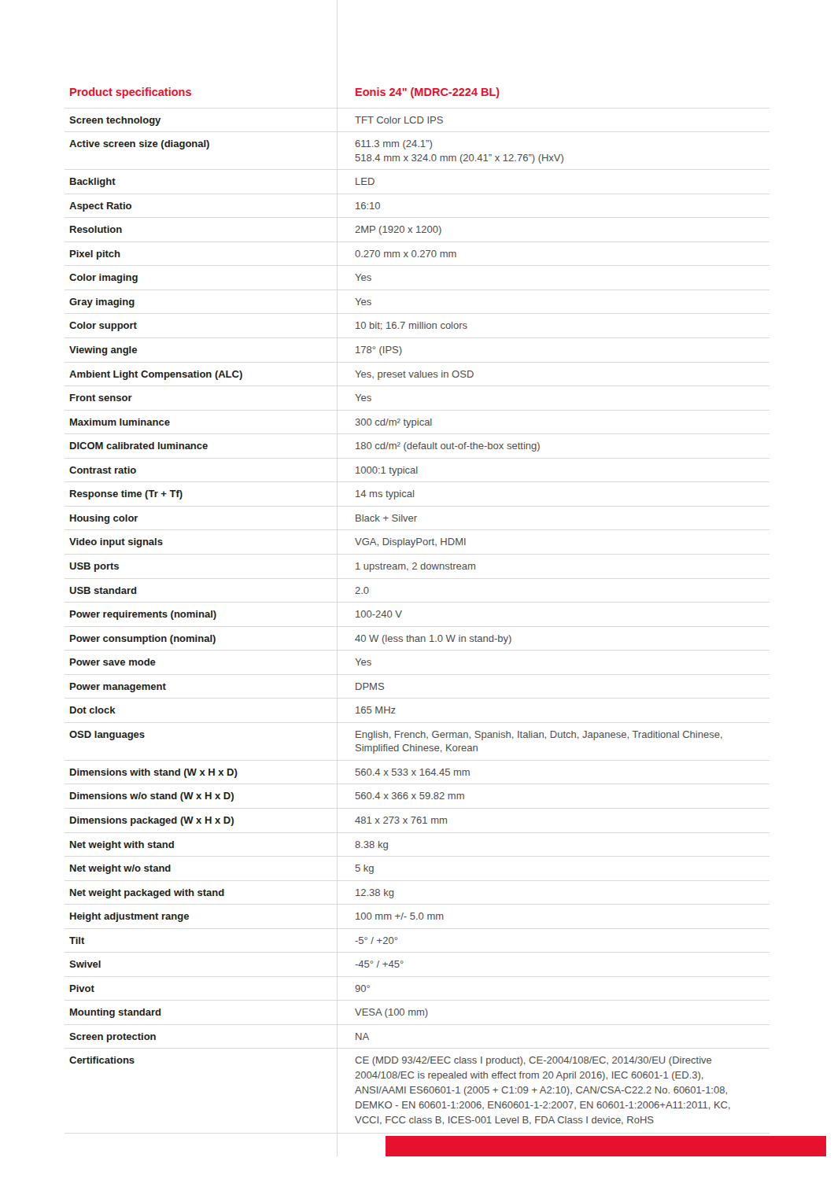| Product specifications | Eonis 24" (MDRC-2224 BL) |
| --- | --- |
| Screen technology | TFT Color LCD IPS |
| Active screen size (diagonal) | 611.3 mm (24.1”) 518.4 mm x 324.0 mm (20.41” x 12.76”) (HxV) |
| Backlight | LED |
| Aspect Ratio | 16:10 |
| Resolution | 2MP (1920 x 1200) |
| Pixel pitch | 0.270 mm x 0.270 mm |
| Color imaging | Yes |
| Gray imaging | Yes |
| Color support | 10 bit; 16.7 million colors |
| Viewing angle | 178° (IPS) |
| Ambient Light Compensation (ALC) | Yes, preset values in OSD |
| Front sensor | Yes |
| Maximum luminance | 300 cd/m² typical |
| DICOM calibrated luminance | 180 cd/m² (default out-of-the-box setting) |
| Contrast ratio | 1000:1 typical |
| Response time (Tr + Tf) | 14 ms typical |
| Housing color | Black + Silver |
| Video input signals | VGA, DisplayPort, HDMI |
| USB ports | 1 upstream, 2 downstream |
| USB standard | 2.0 |
| Power requirements (nominal) | 100-240 V |
| Power consumption (nominal) | 40 W (less than 1.0 W in stand-by) |
| Power save mode | Yes |
| Power management | DPMS |
| Dot clock | 165 MHz |
| OSD languages | English, French, German, Spanish, Italian, Dutch, Japanese, Traditional Chinese, Simplified Chinese, Korean |
| Dimensions with stand (W x H x D) | 560.4 x 533 x 164.45 mm |
| Dimensions w/o stand (W x H x D) | 560.4 x 366 x 59.82 mm |
| Dimensions packaged (W x H x D) | 481 x 273 x 761 mm |
| Net weight with stand | 8.38 kg |
| Net weight w/o stand | 5 kg |
| Net weight packaged with stand | 12.38 kg |
| Height adjustment range | 100 mm +/- 5.0 mm |
| Tilt | -5° / +20° |
| Swivel | -45° / +45° |
| Pivot | 90° |
| Mounting standard | VESA (100 mm) |
| Screen protection | NA |
| Certifications | CE (MDD 93/42/EEC class I product), CE-2004/108/EC, 2014/30/EU (Directive 2004/108/EC is repealed with effect from 20 April 2016), IEC 60601-1 (ED.3), ANSI/AAMI ES60601-1 (2005 + C1:09 + A2:10), CAN/CSA-C22.2 No. 60601-1:08, DEMKO - EN 60601-1:2006, EN60601-1-2:2007, EN 60601-1:2006+A11:2011, KC, VCCI, FCC class B, ICES-001 Level B, FDA Class I device, RoHS |